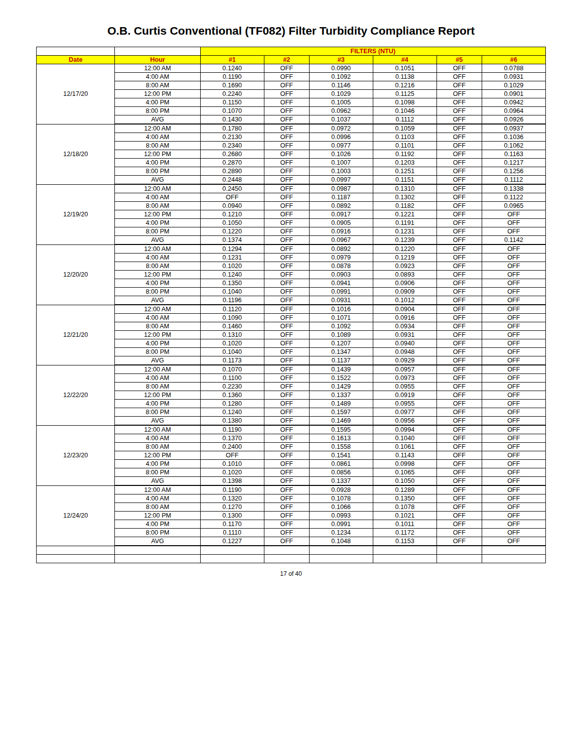O.B. Curtis Conventional (TF082) Filter Turbidity Compliance Report
| | | FILTERS (NTU) |
| --- | --- | --- |
| Date | Hour | #1 | #2 | #3 | #4 | #5 | #6 |
| 12/17/20 | 12:00 AM | 0.1240 | OFF | 0.0990 | 0.1051 | OFF | 0.0788 |
| 4:00 AM | 0.1190 | OFF | 0.1092 | 0.1138 | OFF | 0.0931 |
| 8:00 AM | 0.1690 | OFF | 0.1146 | 0.1216 | OFF | 0.1029 |
| 12:00 PM | 0.2240 | OFF | 0.1029 | 0.1125 | OFF | 0.0901 |
| 4:00 PM | 0.1150 | OFF | 0.1005 | 0.1098 | OFF | 0.0942 |
| 8:00 PM | 0.1070 | OFF | 0.0962 | 0.1046 | OFF | 0.0964 |
| AVG | 0.1430 | OFF | 0.1037 | 0.1112 | OFF | 0.0926 |
| 12/18/20 | 12:00 AM | 0.1780 | OFF | 0.0972 | 0.1059 | OFF | 0.0937 |
| 4:00 AM | 0.2130 | OFF | 0.0996 | 0.1103 | OFF | 0.1036 |
| 8:00 AM | 0.2340 | OFF | 0.0977 | 0.1101 | OFF | 0.1062 |
| 12:00 PM | 0.2680 | OFF | 0.1026 | 0.1192 | OFF | 0.1163 |
| 4:00 PM | 0.2870 | OFF | 0.1007 | 0.1203 | OFF | 0.1217 |
| 8:00 PM | 0.2890 | OFF | 0.1003 | 0.1251 | OFF | 0.1256 |
| AVG | 0.2448 | OFF | 0.0997 | 0.1151 | OFF | 0.1112 |
| 12/19/20 | 12:00 AM | 0.2450 | OFF | 0.0987 | 0.1310 | OFF | 0.1338 |
| 4:00 AM | OFF | OFF | 0.1187 | 0.1302 | OFF | 0.1122 |
| 8:00 AM | 0.0940 | OFF | 0.0892 | 0.1182 | OFF | 0.0965 |
| 12:00 PM | 0.1210 | OFF | 0.0917 | 0.1221 | OFF | OFF |
| 4:00 PM | 0.1050 | OFF | 0.0905 | 0.1191 | OFF | OFF |
| 8:00 PM | 0.1220 | OFF | 0.0916 | 0.1231 | OFF | OFF |
| AVG | 0.1374 | OFF | 0.0967 | 0.1239 | OFF | 0.1142 |
| 12/20/20 | 12:00 AM | 0.1294 | OFF | 0.0892 | 0.1220 | OFF | OFF |
| 4:00 AM | 0.1231 | OFF | 0.0979 | 0.1219 | OFF | OFF |
| 8:00 AM | 0.1020 | OFF | 0.0878 | 0.0923 | OFF | OFF |
| 12:00 PM | 0.1240 | OFF | 0.0903 | 0.0893 | OFF | OFF |
| 4:00 PM | 0.1350 | OFF | 0.0941 | 0.0906 | OFF | OFF |
| 8:00 PM | 0.1040 | OFF | 0.0991 | 0.0909 | OFF | OFF |
| AVG | 0.1196 | OFF | 0.0931 | 0.1012 | OFF | OFF |
| 12/21/20 | 12:00 AM | 0.1120 | OFF | 0.1016 | 0.0904 | OFF | OFF |
| 4:00 AM | 0.1090 | OFF | 0.1071 | 0.0916 | OFF | OFF |
| 8:00 AM | 0.1460 | OFF | 0.1092 | 0.0934 | OFF | OFF |
| 12:00 PM | 0.1310 | OFF | 0.1089 | 0.0931 | OFF | OFF |
| 4:00 PM | 0.1020 | OFF | 0.1207 | 0.0940 | OFF | OFF |
| 8:00 PM | 0.1040 | OFF | 0.1347 | 0.0948 | OFF | OFF |
| AVG | 0.1173 | OFF | 0.1137 | 0.0929 | OFF | OFF |
| 12/22/20 | 12:00 AM | 0.1070 | OFF | 0.1439 | 0.0957 | OFF | OFF |
| 4:00 AM | 0.1100 | OFF | 0.1522 | 0.0973 | OFF | OFF |
| 8:00 AM | 0.2230 | OFF | 0.1429 | 0.0955 | OFF | OFF |
| 12:00 PM | 0.1360 | OFF | 0.1337 | 0.0919 | OFF | OFF |
| 4:00 PM | 0.1280 | OFF | 0.1489 | 0.0955 | OFF | OFF |
| 8:00 PM | 0.1240 | OFF | 0.1597 | 0.0977 | OFF | OFF |
| AVG | 0.1380 | OFF | 0.1469 | 0.0956 | OFF | OFF |
| 12/23/20 | 12:00 AM | 0.1190 | OFF | 0.1595 | 0.0994 | OFF | OFF |
| 4:00 AM | 0.1370 | OFF | 0.1613 | 0.1040 | OFF | OFF |
| 8:00 AM | 0.2400 | OFF | 0.1558 | 0.1061 | OFF | OFF |
| 12:00 PM | OFF | OFF | 0.1541 | 0.1143 | OFF | OFF |
| 4:00 PM | 0.1010 | OFF | 0.0861 | 0.0998 | OFF | OFF |
| 8:00 PM | 0.1020 | OFF | 0.0856 | 0.1065 | OFF | OFF |
| AVG | 0.1398 | OFF | 0.1337 | 0.1050 | OFF | OFF |
| 12/24/20 | 12:00 AM | 0.1190 | OFF | 0.0928 | 0.1289 | OFF | OFF |
| 4:00 AM | 0.1320 | OFF | 0.1078 | 0.1350 | OFF | OFF |
| 8:00 AM | 0.1270 | OFF | 0.1066 | 0.1078 | OFF | OFF |
| 12:00 PM | 0.1300 | OFF | 0.0993 | 0.1021 | OFF | OFF |
| 4:00 PM | 0.1170 | OFF | 0.0991 | 0.1011 | OFF | OFF |
| 8:00 PM | 0.1110 | OFF | 0.1234 | 0.1172 | OFF | OFF |
| AVG | 0.1227 | OFF | 0.1048 | 0.1153 | OFF | OFF |
17 of 40